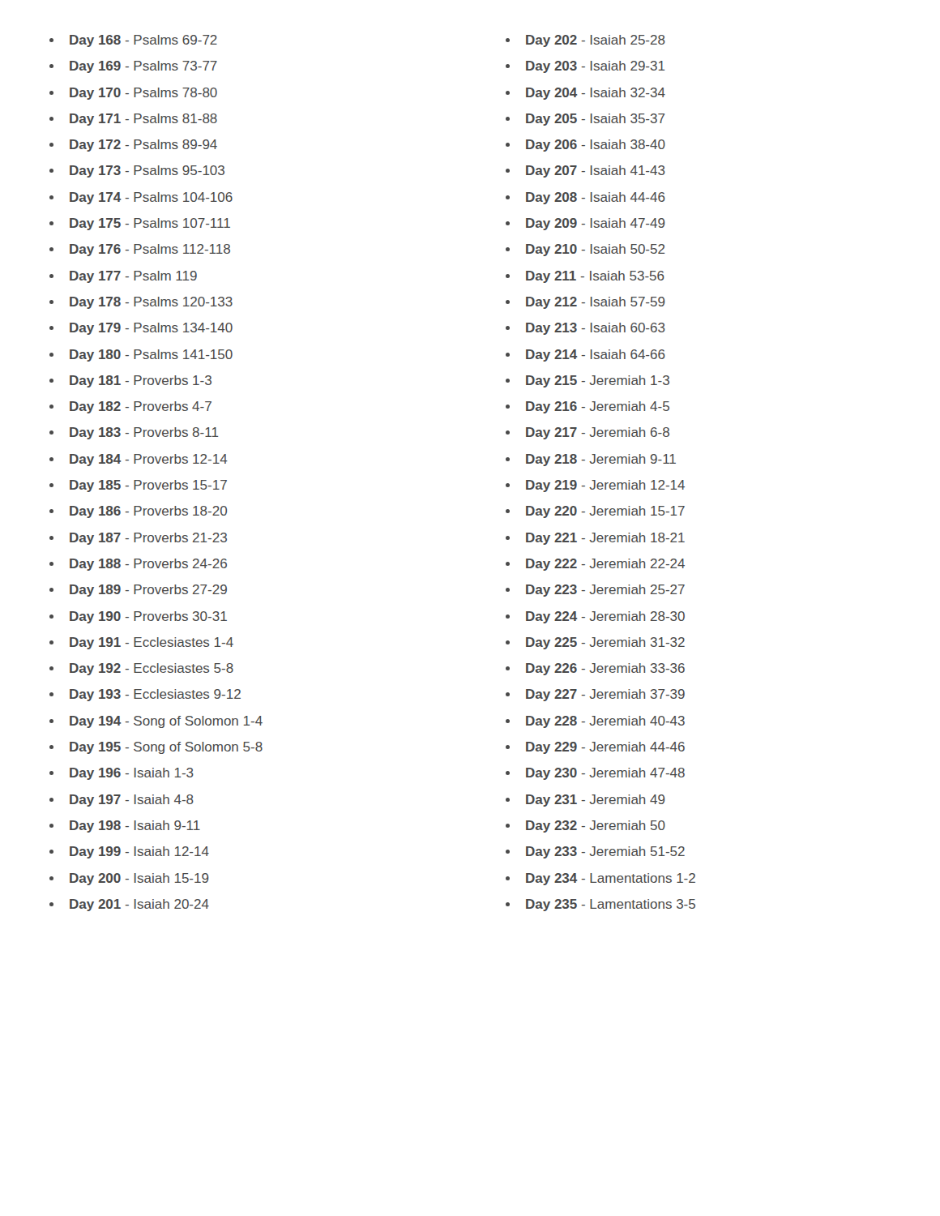Day 168 - Psalms 69-72
Day 169 - Psalms 73-77
Day 170 - Psalms 78-80
Day 171 - Psalms 81-88
Day 172 - Psalms 89-94
Day 173 - Psalms 95-103
Day 174 - Psalms 104-106
Day 175 - Psalms 107-111
Day 176 - Psalms 112-118
Day 177 - Psalm 119
Day 178 - Psalms 120-133
Day 179 - Psalms 134-140
Day 180 - Psalms 141-150
Day 181 - Proverbs 1-3
Day 182 - Proverbs 4-7
Day 183 - Proverbs 8-11
Day 184 - Proverbs 12-14
Day 185 - Proverbs 15-17
Day 186 - Proverbs 18-20
Day 187 - Proverbs 21-23
Day 188 - Proverbs 24-26
Day 189 - Proverbs 27-29
Day 190 - Proverbs 30-31
Day 191 - Ecclesiastes 1-4
Day 192 - Ecclesiastes 5-8
Day 193 - Ecclesiastes 9-12
Day 194 - Song of Solomon 1-4
Day 195 - Song of Solomon 5-8
Day 196 - Isaiah 1-3
Day 197 - Isaiah 4-8
Day 198 - Isaiah 9-11
Day 199 - Isaiah 12-14
Day 200 - Isaiah 15-19
Day 201 - Isaiah 20-24
Day 202 - Isaiah 25-28
Day 203 - Isaiah 29-31
Day 204 - Isaiah 32-34
Day 205 - Isaiah 35-37
Day 206 - Isaiah 38-40
Day 207 - Isaiah 41-43
Day 208 - Isaiah 44-46
Day 209 - Isaiah 47-49
Day 210 - Isaiah 50-52
Day 211 - Isaiah 53-56
Day 212 - Isaiah 57-59
Day 213 - Isaiah 60-63
Day 214 - Isaiah 64-66
Day 215 - Jeremiah 1-3
Day 216 - Jeremiah 4-5
Day 217 - Jeremiah 6-8
Day 218 - Jeremiah 9-11
Day 219 - Jeremiah 12-14
Day 220 - Jeremiah 15-17
Day 221 - Jeremiah 18-21
Day 222 - Jeremiah 22-24
Day 223 - Jeremiah 25-27
Day 224 - Jeremiah 28-30
Day 225 - Jeremiah 31-32
Day 226 - Jeremiah 33-36
Day 227 - Jeremiah 37-39
Day 228 - Jeremiah 40-43
Day 229 - Jeremiah 44-46
Day 230 - Jeremiah 47-48
Day 231 - Jeremiah 49
Day 232 - Jeremiah 50
Day 233 - Jeremiah 51-52
Day 234 - Lamentations 1-2
Day 235 - Lamentations 3-5